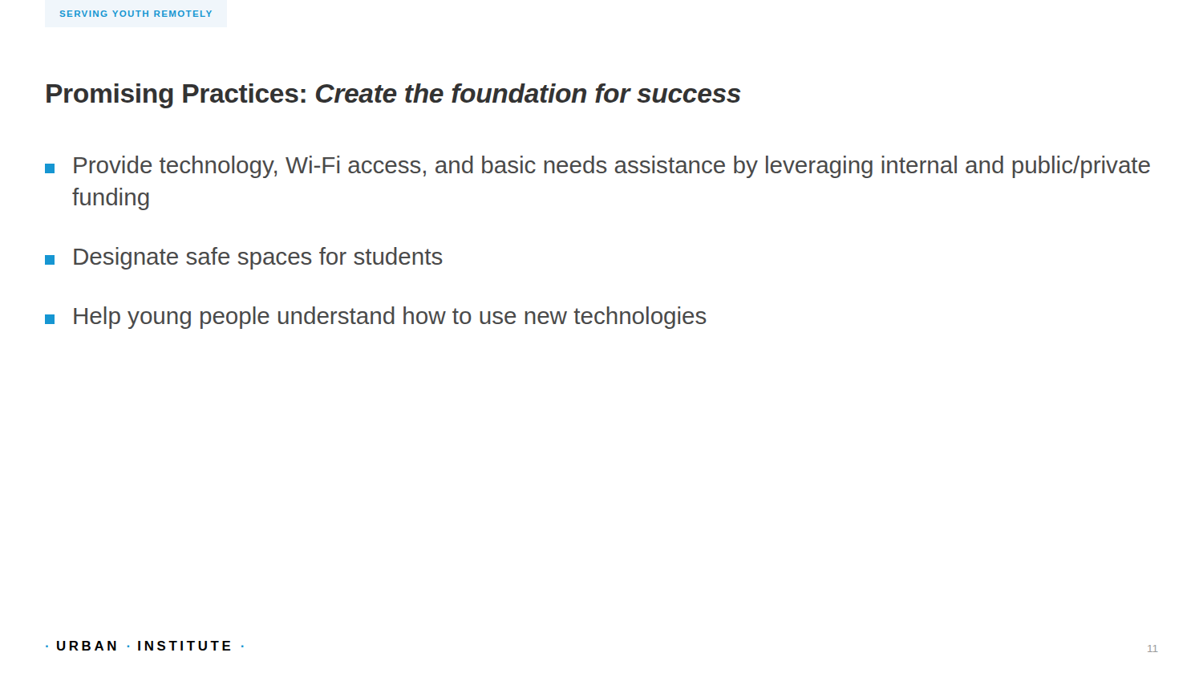Serving Youth Remotely
Promising Practices: Create the foundation for success
Provide technology, Wi-Fi access, and basic needs assistance by leveraging internal and public/private funding
Designate safe spaces for students
Help young people understand how to use new technologies
· URBAN · INSTITUTE ·
11